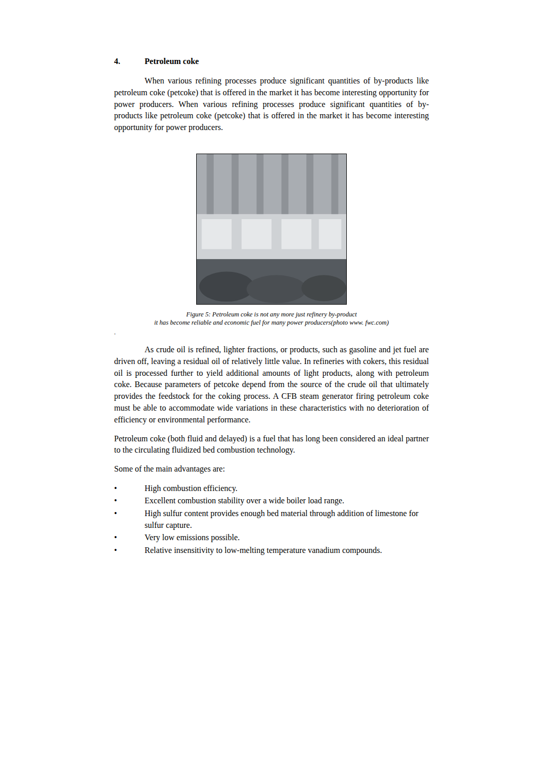4. Petroleum coke
When various refining processes produce significant quantities of by-products like petroleum coke (petcoke) that is offered in the market it has become interesting opportunity for power producers. When various refining processes produce significant quantities of by-products like petroleum coke (petcoke) that is offered in the market it has become interesting opportunity for power producers.
Figure 5: Petroleum coke is not any more just refinery by-product
it has become reliable and economic fuel for many power producers(photo www. fwc.com)
.
As crude oil is refined, lighter fractions, or products, such as gasoline and jet fuel are driven off, leaving a residual oil of relatively little value. In refineries with cokers, this residual oil is processed further to yield additional amounts of light products, along with petroleum coke. Because parameters of petcoke depend from the source of the crude oil that ultimately provides the feedstock for the coking process. A CFB steam generator firing petroleum coke must be able to accommodate wide variations in these characteristics with no deterioration of efficiency or environmental performance.
Petroleum coke (both fluid and delayed) is a fuel that has long been considered an ideal partner to the circulating fluidized bed combustion technology.
Some of the main advantages are:
High combustion efficiency.
Excellent combustion stability over a wide boiler load range.
High sulfur content provides enough bed material through addition of limestone forsulfur capture.
Very low emissions possible.
Relative insensitivity to low-melting temperature vanadium compounds.